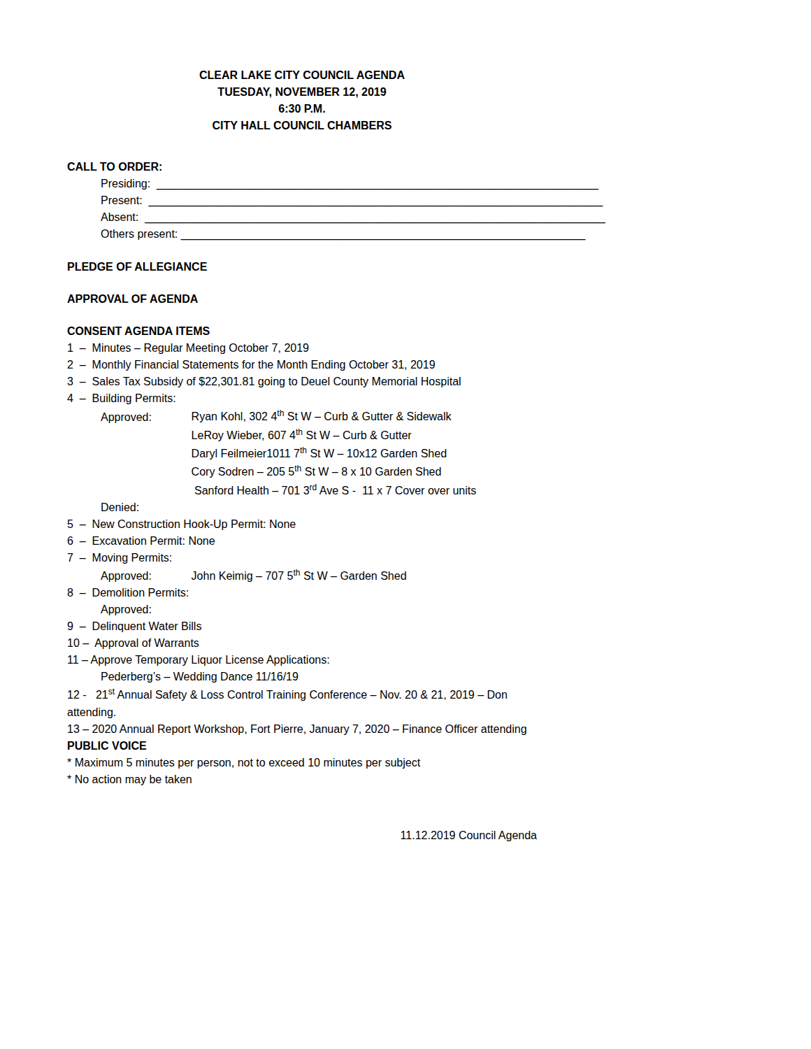CLEAR LAKE CITY COUNCIL AGENDA
TUESDAY, NOVEMBER 12, 2019
6:30 P.M.
CITY HALL COUNCIL CHAMBERS
CALL TO ORDER:
Presiding: _______________________________________________________________________
Present: _________________________________________________________________________
Absent: __________________________________________________________________________
Others present: _________________________________________________________________
PLEDGE OF ALLEGIANCE
APPROVAL OF AGENDA
CONSENT AGENDA ITEMS
1 – Minutes – Regular Meeting October 7, 2019
2 – Monthly Financial Statements for the Month Ending October 31, 2019
3 – Sales Tax Subsidy of $22,301.81 going to Deuel County Memorial Hospital
4 – Building Permits:
Approved: Ryan Kohl, 302 4th St W – Curb & Gutter & Sidewalk
LeRoy Wieber, 607 4th St W – Curb & Gutter
Daryl Feilmeier1011 7th St W – 10x12 Garden Shed
Cory Sodren – 205 5th St W – 8 x 10 Garden Shed
Sanford Health – 701 3rd Ave S - 11 x 7 Cover over units
Denied:
5 – New Construction Hook-Up Permit: None
6 – Excavation Permit: None
7 – Moving Permits:
Approved: John Keimig – 707 5th St W – Garden Shed
8 – Demolition Permits:
Approved:
9 – Delinquent Water Bills
10 – Approval of Warrants
11 – Approve Temporary Liquor License Applications:
Pederberg’s – Wedding Dance 11/16/19
12 - 21st Annual Safety & Loss Control Training Conference – Nov. 20 & 21, 2019 – Don attending.
13 – 2020 Annual Report Workshop, Fort Pierre, January 7, 2020 – Finance Officer attending
PUBLIC VOICE
* Maximum 5 minutes per person, not to exceed 10 minutes per subject
* No action may be taken
11.12.2019 Council Agenda